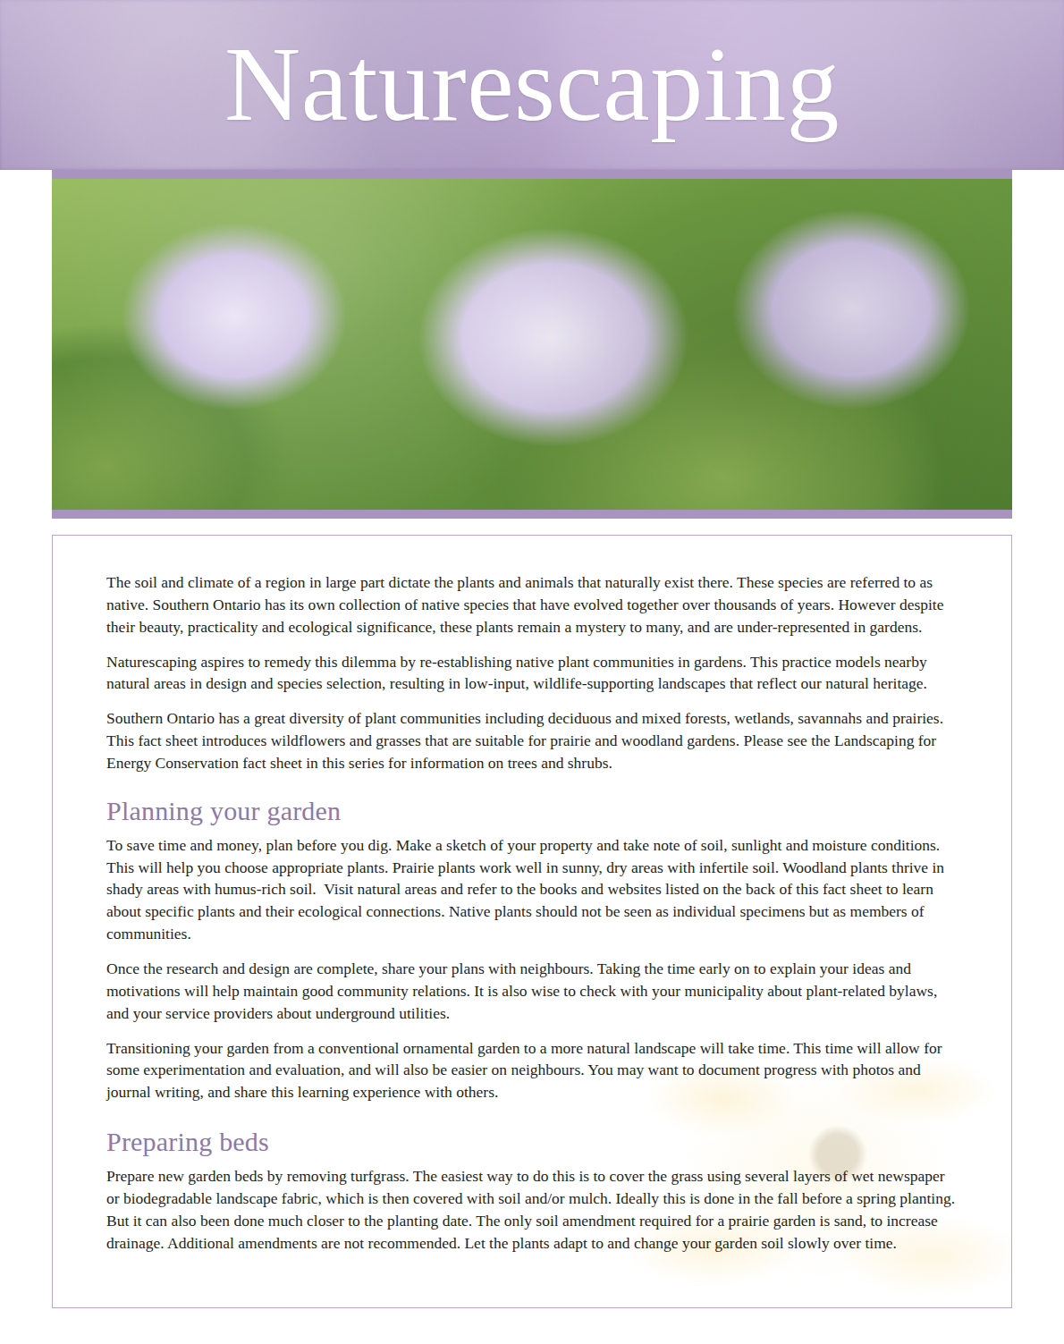Naturescaping
The soil and climate of a region in large part dictate the plants and animals that naturally exist there. These species are referred to as native. Southern Ontario has its own collection of native species that have evolved together over thousands of years. However despite their beauty, practicality and ecological significance, these plants remain a mystery to many, and are under-represented in gardens.
Naturescaping aspires to remedy this dilemma by re-establishing native plant communities in gardens. This practice models nearby natural areas in design and species selection, resulting in low-input, wildlife-supporting landscapes that reflect our natural heritage.
Southern Ontario has a great diversity of plant communities including deciduous and mixed forests, wetlands, savannahs and prairies. This fact sheet introduces wildflowers and grasses that are suitable for prairie and woodland gardens. Please see the Landscaping for Energy Conservation fact sheet in this series for information on trees and shrubs.
Planning your garden
To save time and money, plan before you dig. Make a sketch of your property and take note of soil, sunlight and moisture conditions. This will help you choose appropriate plants. Prairie plants work well in sunny, dry areas with infertile soil. Woodland plants thrive in shady areas with humus-rich soil. Visit natural areas and refer to the books and websites listed on the back of this fact sheet to learn about specific plants and their ecological connections. Native plants should not be seen as individual specimens but as members of communities.
Once the research and design are complete, share your plans with neighbours. Taking the time early on to explain your ideas and motivations will help maintain good community relations. It is also wise to check with your municipality about plant-related bylaws, and your service providers about underground utilities.
Transitioning your garden from a conventional ornamental garden to a more natural landscape will take time. This time will allow for some experimentation and evaluation, and will also be easier on neighbours. You may want to document progress with photos and journal writing, and share this learning experience with others.
Preparing beds
Prepare new garden beds by removing turfgrass. The easiest way to do this is to cover the grass using several layers of wet newspaper or biodegradable landscape fabric, which is then covered with soil and/or mulch. Ideally this is done in the fall before a spring planting. But it can also been done much closer to the planting date. The only soil amendment required for a prairie garden is sand, to increase drainage. Additional amendments are not recommended. Let the plants adapt to and change your garden soil slowly over time.